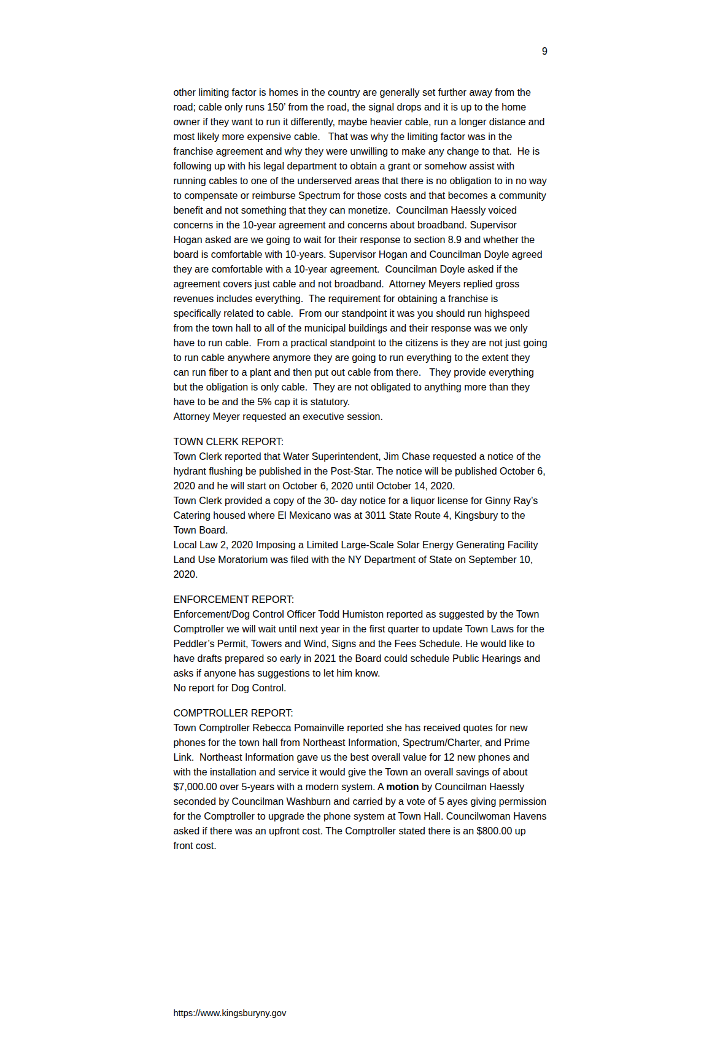9
other limiting factor is homes in the country are generally set further away from the road; cable only runs 150’ from the road, the signal drops and it is up to the home owner if they want to run it differently, maybe heavier cable, run a longer distance and most likely more expensive cable. That was why the limiting factor was in the franchise agreement and why they were unwilling to make any change to that. He is following up with his legal department to obtain a grant or somehow assist with running cables to one of the underserved areas that there is no obligation to in no way to compensate or reimburse Spectrum for those costs and that becomes a community benefit and not something that they can monetize. Councilman Haessly voiced concerns in the 10-year agreement and concerns about broadband. Supervisor Hogan asked are we going to wait for their response to section 8.9 and whether the board is comfortable with 10-years. Supervisor Hogan and Councilman Doyle agreed they are comfortable with a 10-year agreement. Councilman Doyle asked if the agreement covers just cable and not broadband. Attorney Meyers replied gross revenues includes everything. The requirement for obtaining a franchise is specifically related to cable. From our standpoint it was you should run highspeed from the town hall to all of the municipal buildings and their response was we only have to run cable. From a practical standpoint to the citizens is they are not just going to run cable anywhere anymore they are going to run everything to the extent they can run fiber to a plant and then put out cable from there. They provide everything but the obligation is only cable. They are not obligated to anything more than they have to be and the 5% cap it is statutory.
Attorney Meyer requested an executive session.
TOWN CLERK REPORT:
Town Clerk reported that Water Superintendent, Jim Chase requested a notice of the hydrant flushing be published in the Post-Star. The notice will be published October 6, 2020 and he will start on October 6, 2020 until October 14, 2020.
Town Clerk provided a copy of the 30- day notice for a liquor license for Ginny Ray’s Catering housed where El Mexicano was at 3011 State Route 4, Kingsbury to the Town Board.
Local Law 2, 2020 Imposing a Limited Large-Scale Solar Energy Generating Facility Land Use Moratorium was filed with the NY Department of State on September 10, 2020.
ENFORCEMENT REPORT:
Enforcement/Dog Control Officer Todd Humiston reported as suggested by the Town Comptroller we will wait until next year in the first quarter to update Town Laws for the Peddler’s Permit, Towers and Wind, Signs and the Fees Schedule. He would like to have drafts prepared so early in 2021 the Board could schedule Public Hearings and asks if anyone has suggestions to let him know.
No report for Dog Control.
COMPTROLLER REPORT:
Town Comptroller Rebecca Pomainville reported she has received quotes for new phones for the town hall from Northeast Information, Spectrum/Charter, and Prime Link. Northeast Information gave us the best overall value for 12 new phones and with the installation and service it would give the Town an overall savings of about $7,000.00 over 5-years with a modern system. A motion by Councilman Haessly seconded by Councilman Washburn and carried by a vote of 5 ayes giving permission for the Comptroller to upgrade the phone system at Town Hall. Councilwoman Havens asked if there was an upfront cost. The Comptroller stated there is an $800.00 up front cost.
https://www.kingsburyny.gov